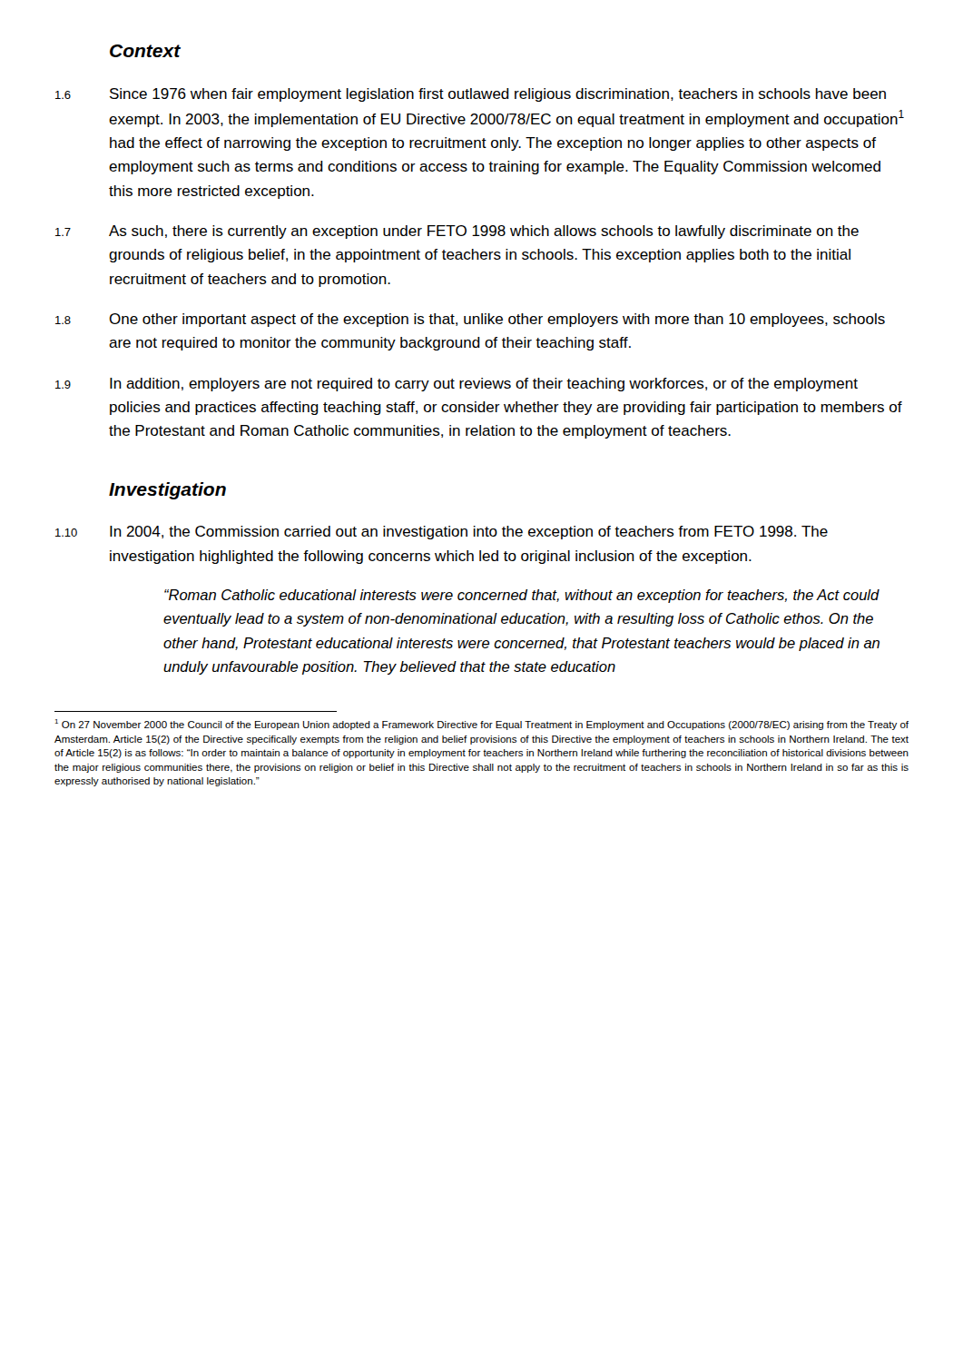Context
1.6
Since 1976 when fair employment legislation first outlawed religious discrimination, teachers in schools have been exempt. In 2003, the implementation of EU Directive 2000/78/EC on equal treatment in employment and occupation1 had the effect of narrowing the exception to recruitment only. The exception no longer applies to other aspects of employment such as terms and conditions or access to training for example. The Equality Commission welcomed this more restricted exception.
1.7
As such, there is currently an exception under FETO 1998 which allows schools to lawfully discriminate on the grounds of religious belief, in the appointment of teachers in schools. This exception applies both to the initial recruitment of teachers and to promotion.
1.8
One other important aspect of the exception is that, unlike other employers with more than 10 employees, schools are not required to monitor the community background of their teaching staff.
1.9
In addition, employers are not required to carry out reviews of their teaching workforces, or of the employment policies and practices affecting teaching staff, or consider whether they are providing fair participation to members of the Protestant and Roman Catholic communities, in relation to the employment of teachers.
Investigation
1.10
In 2004, the Commission carried out an investigation into the exception of teachers from FETO 1998. The investigation highlighted the following concerns which led to original inclusion of the exception.
“Roman Catholic educational interests were concerned that, without an exception for teachers, the Act could eventually lead to a system of non-denominational education, with a resulting loss of Catholic ethos. On the other hand, Protestant educational interests were concerned, that Protestant teachers would be placed in an unduly unfavourable position. They believed that the state education
1 On 27 November 2000 the Council of the European Union adopted a Framework Directive for Equal Treatment in Employment and Occupations (2000/78/EC) arising from the Treaty of Amsterdam. Article 15(2) of the Directive specifically exempts from the religion and belief provisions of this Directive the employment of teachers in schools in Northern Ireland. The text of Article 15(2) is as follows: “In order to maintain a balance of opportunity in employment for teachers in Northern Ireland while furthering the reconciliation of historical divisions between the major religious communities there, the provisions on religion or belief in this Directive shall not apply to the recruitment of teachers in schools in Northern Ireland in so far as this is expressly authorised by national legislation.”